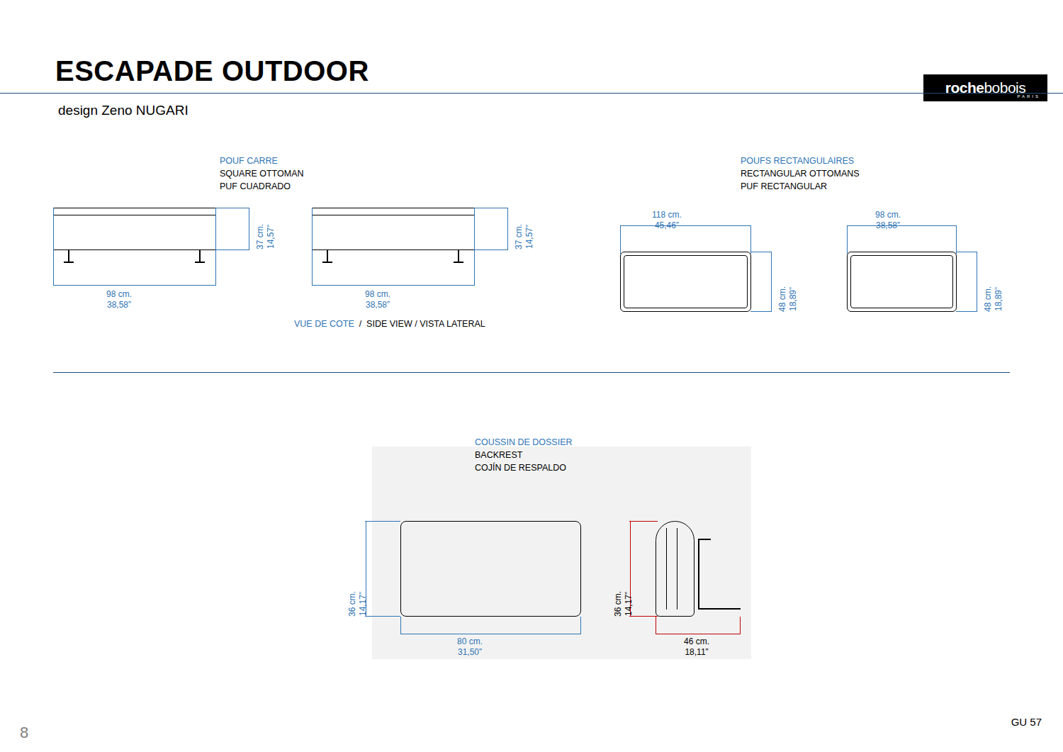ESCAPADE OUTDOOR
design Zeno NUGARI
roche bobois PARIS
POUF CARRE
SQUARE OTTOMAN
PUF CUADRADO
98 cm.
38,58”
37 cm.
14,57”
98 cm.
38,58”
37 cm.
14,57”
VUE DE COTE / SIDE VIEW / VISTA LATERAL
POUFS RECTANGULAIRES
RECTANGULAR OTTOMANS
PUF RECTANGULAR
118 cm.
45,46”
48 cm.
18,89”
98 cm.
38,58”
48 cm.
18,89”
COUSSIN DE DOSSIER
BACKREST
COJÍN DE RESPALDO
36 cm.
14,17”
80 cm.
31,50”
36 cm.
14,17”
46 cm.
18,11”
8
GU 57